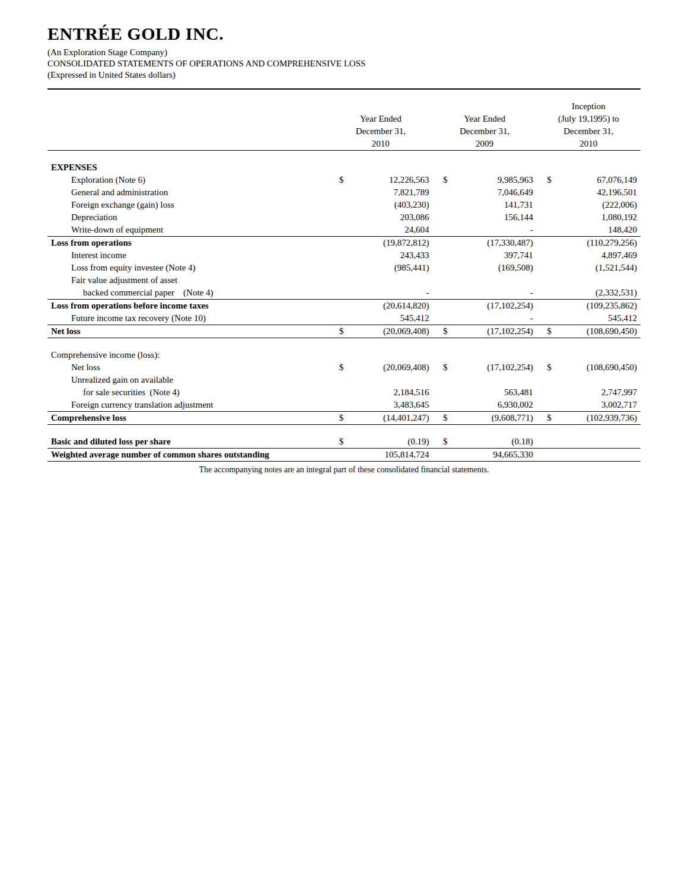ENTRÉE GOLD INC.
(An Exploration Stage Company)
CONSOLIDATED STATEMENTS OF OPERATIONS AND COMPREHENSIVE LOSS
(Expressed in United States dollars)
| | | | Inception |
| --- | --- | --- | --- |
| | Year Ended | Year Ended | (July 19,1995) to |
| | December 31, | December 31, | December 31, |
| | 2010 | 2009 | 2010 |
| EXPENSES | | | | | | |
| Exploration (Note 6) | $ | 12,226,563 | $ | 9,985,963 | $ | 67,076,149 |
| General and administration | | 7,821,789 | | 7,046,649 | | 42,196,501 |
| Foreign exchange (gain) loss | | (403,230) | | 141,731 | | (222,006) |
| Depreciation | | 203,086 | | 156,144 | | 1,080,192 |
| Write-down of equipment | | 24,604 | | - | | 148,420 |
| Loss from operations | | (19,872,812) | | (17,330,487) | | (110,279,256) |
| Interest income | | 243,433 | | 397,741 | | 4,897,469 |
| Loss from equity investee (Note 4) | | (985,441) | | (169,508) | | (1,521,544) |
| Fair value adjustment of asset | | | | | | |
| backed commercial paper (Note 4) | | - | | - | | (2,332,531) |
| Loss from operations before income taxes | | (20,614,820) | | (17,102,254) | | (109,235,862) |
| Future income tax recovery (Note 10) | | 545,412 | | - | | 545,412 |
| Net loss | $ | (20,069,408) | $ | (17,102,254) | $ | (108,690,450) |
| Comprehensive income (loss): | | | | | | |
| Net loss | $ | (20,069,408) | $ | (17,102,254) | $ | (108,690,450) |
| Unrealized gain on available | | | | | | |
| for sale securities (Note 4) | | 2,184,516 | | 563,481 | | 2,747,997 |
| Foreign currency translation adjustment | | 3,483,645 | | 6,930,002 | | 3,002,717 |
| Comprehensive loss | $ | (14,401,247) | $ | (9,608,771) | $ | (102,939,736) |
| Basic and diluted loss per share | $ | (0.19) | $ | (0.18) | | |
| Weighted average number of common shares outstanding | | 105,814,724 | | 94,665,330 | | |
The accompanying notes are an integral part of these consolidated financial statements.